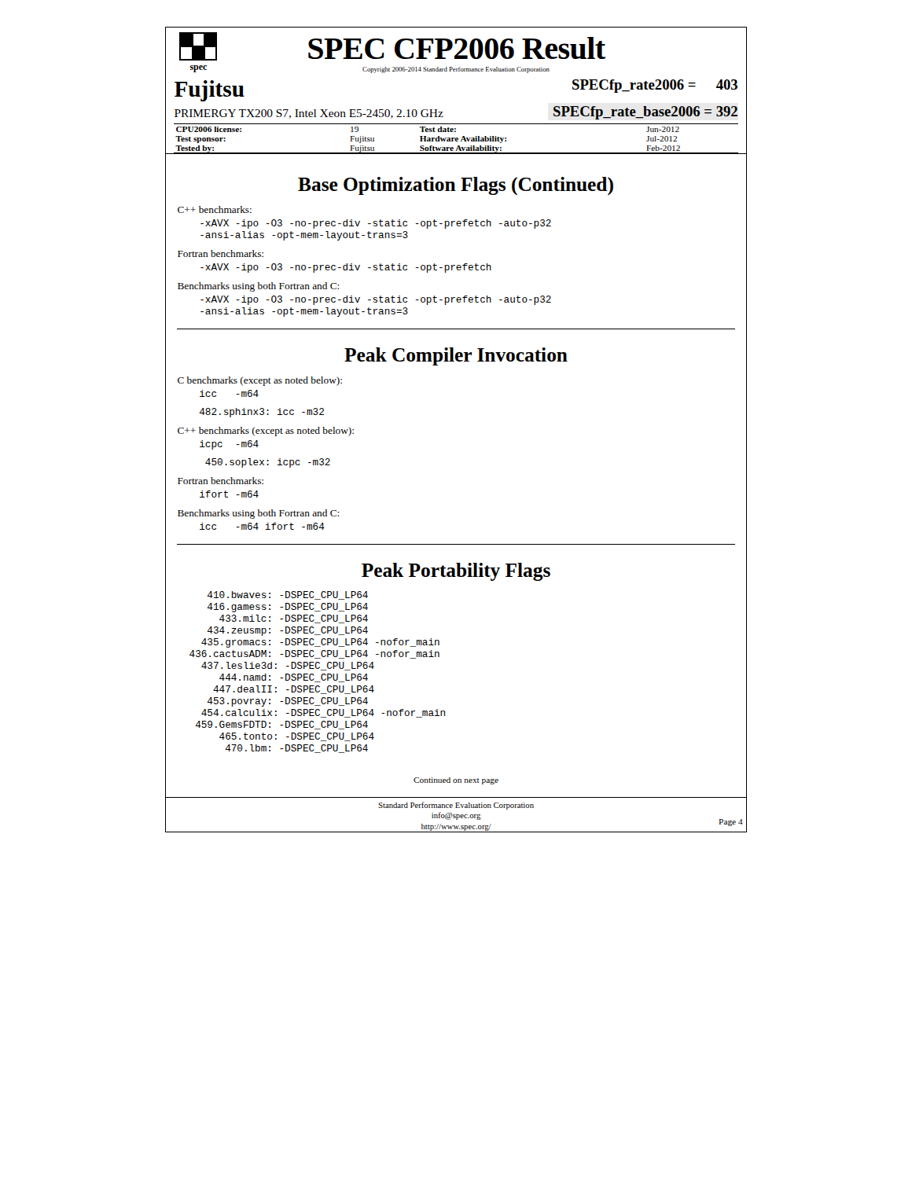spec
SPEC CFP2006 Result
Copyright 2006-2014 Standard Performance Evaluation Corporation
Fujitsu
SPECfp_rate2006 = 403
PRIMERGY TX200 S7, Intel Xeon E5-2450, 2.10 GHz
SPECfp_rate_base2006 = 392
| CPU2006 license: | 19 | Test date: | Jun-2012 |
| Test sponsor: | Fujitsu | Hardware Availability: | Jul-2012 |
| Tested by: | Fujitsu | Software Availability: | Feb-2012 |
Base Optimization Flags (Continued)
C++ benchmarks:
-xAVX -ipo -O3 -no-prec-div -static -opt-prefetch -auto-p32
-ansi-alias -opt-mem-layout-trans=3
Fortran benchmarks:
-xAVX -ipo -O3 -no-prec-div -static -opt-prefetch
Benchmarks using both Fortran and C:
-xAVX -ipo -O3 -no-prec-div -static -opt-prefetch -auto-p32
-ansi-alias -opt-mem-layout-trans=3
Peak Compiler Invocation
C benchmarks (except as noted below):
icc   -m64
482.sphinx3: icc -m32
C++ benchmarks (except as noted below):
icpc  -m64
 450.soplex: icpc -m32
Fortran benchmarks:
ifort -m64
Benchmarks using both Fortran and C:
icc   -m64 ifort -m64
Peak Portability Flags
410.bwaves: -DSPEC_CPU_LP64
416.gamess: -DSPEC_CPU_LP64
433.milc: -DSPEC_CPU_LP64
434.zeusmp: -DSPEC_CPU_LP64
435.gromacs: -DSPEC_CPU_LP64 -nofor_main
436.cactusADM: -DSPEC_CPU_LP64 -nofor_main
437.leslie3d: -DSPEC_CPU_LP64
444.namd: -DSPEC_CPU_LP64
447.dealII: -DSPEC_CPU_LP64
453.povray: -DSPEC_CPU_LP64
454.calculix: -DSPEC_CPU_LP64 -nofor_main
459.GemsFDTD: -DSPEC_CPU_LP64
465.tonto: -DSPEC_CPU_LP64
470.lbm: -DSPEC_CPU_LP64
Continued on next page
Standard Performance Evaluation Corporation
info@spec.org
http://www.spec.org/
Page 4